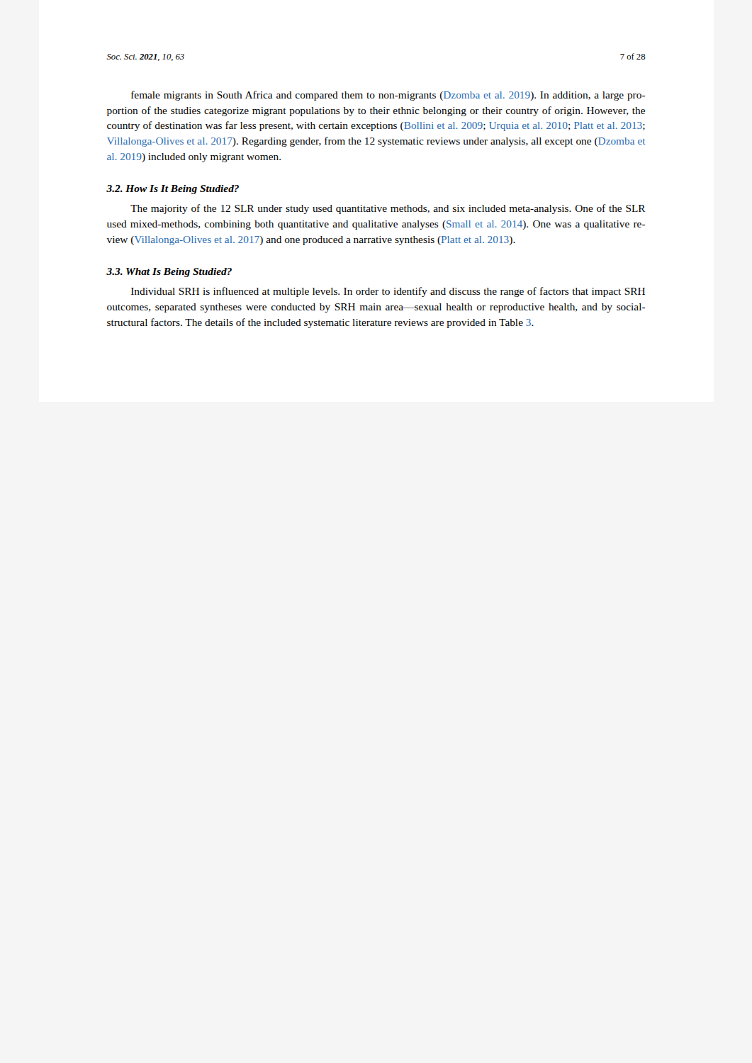Soc. Sci. 2021, 10, 63 7 of 28
female migrants in South Africa and compared them to non-migrants (Dzomba et al. 2019). In addition, a large proportion of the studies categorize migrant populations by to their ethnic belonging or their country of origin. However, the country of destination was far less present, with certain exceptions (Bollini et al. 2009; Urquia et al. 2010; Platt et al. 2013; Villalonga-Olives et al. 2017). Regarding gender, from the 12 systematic reviews under analysis, all except one (Dzomba et al. 2019) included only migrant women.
3.2. How Is It Being Studied?
The majority of the 12 SLR under study used quantitative methods, and six included meta-analysis. One of the SLR used mixed-methods, combining both quantitative and qualitative analyses (Small et al. 2014). One was a qualitative review (Villalonga-Olives et al. 2017) and one produced a narrative synthesis (Platt et al. 2013).
3.3. What Is Being Studied?
Individual SRH is influenced at multiple levels. In order to identify and discuss the range of factors that impact SRH outcomes, separated syntheses were conducted by SRH main area—sexual health or reproductive health, and by social-structural factors. The details of the included systematic literature reviews are provided in Table 3.